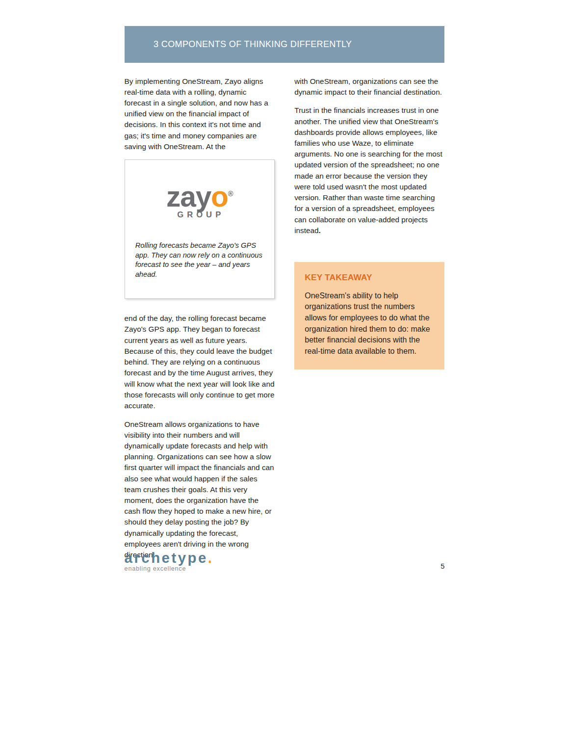3 COMPONENTS OF THINKING DIFFERENTLY
By implementing OneStream, Zayo aligns real-time data with a rolling, dynamic forecast in a single solution, and now has a unified view on the financial impact of decisions. In this context it's not time and gas; it's time and money companies are saving with OneStream. At the
zayo®
GROUP
Rolling forecasts became Zayo's GPS app. They can now rely on a continuous forecast to see the year – and years ahead.
end of the day, the rolling forecast became Zayo's GPS app. They began to forecast current years as well as future years. Because of this, they could leave the budget behind. They are relying on a continuous forecast and by the time August arrives, they will know what the next year will look like and those forecasts will only continue to get more accurate.
OneStream allows organizations to have visibility into their numbers and will dynamically update forecasts and help with planning. Organizations can see how a slow first quarter will impact the financials and can also see what would happen if the sales team crushes their goals. At this very moment, does the organization have the cash flow they hoped to make a new hire, or should they delay posting the job? By dynamically updating the forecast, employees aren't driving in the wrong direction:
with OneStream, organizations can see the dynamic impact to their financial destination.
Trust in the financials increases trust in one another. The unified view that OneStream's dashboards provide allows employees, like families who use Waze, to eliminate arguments. No one is searching for the most updated version of the spreadsheet; no one made an error because the version they were told used wasn't the most updated version. Rather than waste time searching for a version of a spreadsheet, employees can collaborate on value-added projects instead.
KEY TAKEAWAY
OneStream's ability to help organizations trust the numbers allows for employees to do what the organization hired them to do: make better financial decisions with the real-time data available to them.
archetype.
enabling excellence
5